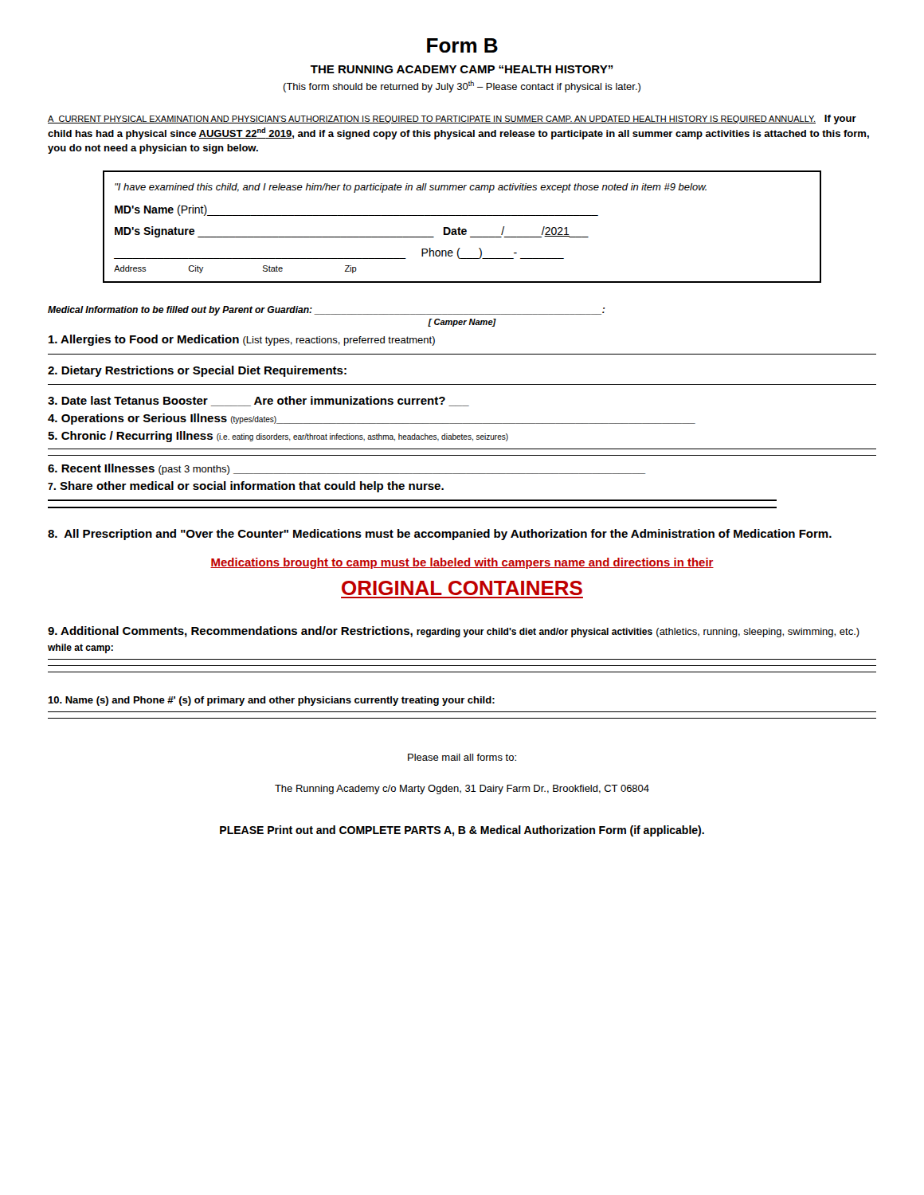Form B
THE RUNNING ACADEMY CAMP “HEALTH HISTORY”
(This form should be returned by July 30th – Please contact if physical is later.)
A CURRENT PHYSICAL EXAMINATION AND PHYSICIAN'S AUTHORIZATION IS REQUIRED TO PARTICIPATE IN SUMMER CAMP. AN UPDATED HEALTH HISTORY IS REQUIRED ANNUALLY. If your child has had a physical since AUGUST 22nd 2019, and if a signed copy of this physical and release to participate in all summer camp activities is attached to this form, you do not need a physician to sign below.
"I have examined this child, and I release him/her to participate in all summer camp activities except those noted in item #9 below.
MD's Name (Print)_______________________________________________________________
MD's Signature ______________________________________ Date _____/______/2021___
_______________________________________________ Phone (___)_____- _______
Address City State Zip
Medical Information to be filled out by Parent or Guardian: ______________________________________________________:
[ Camper Name]
1. Allergies to Food or Medication (List types, reactions, preferred treatment)
2. Dietary Restrictions or Special Diet Requirements:
3. Date last Tetanus Booster ______ Are other immunizations current? ___
4. Operations or Serious Illness (types/dates)_______________________________________________________________
5. Chronic / Recurring Illness (i.e. eating disorders, ear/throat infections, asthma, headaches, diabetes, seizures)
6. Recent Illnesses (past 3 months) ______________________________________________________________
7. Share other medical or social information that could help the nurse.
8. All Prescription and "Over the Counter" Medications must be accompanied by Authorization for the Administration of Medication Form.
Medications brought to camp must be labeled with campers name and directions in their
ORIGINAL CONTAINERS
9. Additional Comments, Recommendations and/or Restrictions, regarding your child's diet and/or physical activities (athletics, running, sleeping, swimming, etc.) while at camp:
10. Name (s) and Phone #' (s) of primary and other physicians currently treating your child:
Please mail all forms to:
The Running Academy c/o Marty Ogden, 31 Dairy Farm Dr., Brookfield, CT 06804
PLEASE Print out and COMPLETE PARTS A, B & Medical Authorization Form (if applicable).